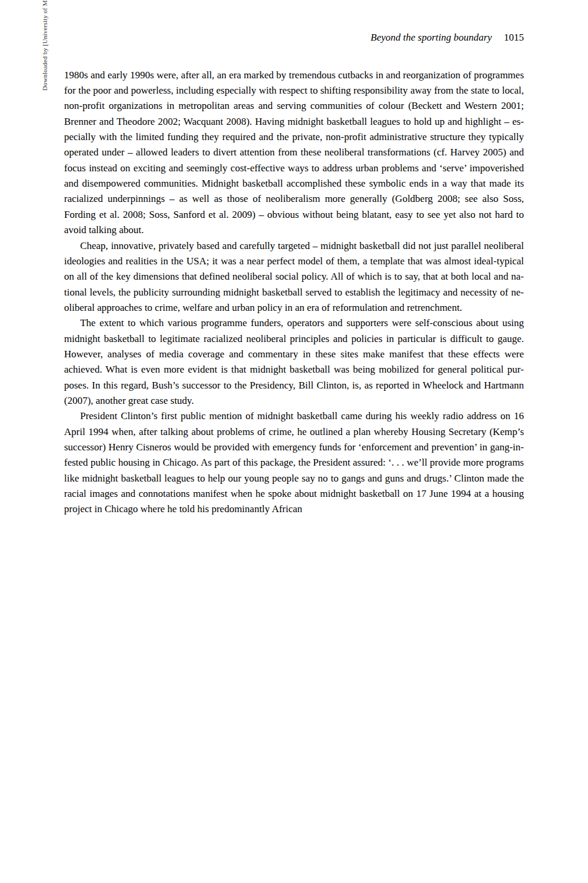Downloaded by [University of Minnesota Libraries, Twin Cities] at 13:30 25 March 2013
Beyond the sporting boundary1015
1980s and early 1990s were, after all, an era marked by tremendous cutbacks in and reorganization of programmes for the poor and powerless, including especially with respect to shifting responsibility away from the state to local, non-profit organizations in metropolitan areas and serving communities of colour (Beckett and Western 2001; Brenner and Theodore 2002; Wacquant 2008). Having midnight basketball leagues to hold up and highlight – especially with the limited funding they required and the private, non-profit administrative structure they typically operated under – allowed leaders to divert attention from these neoliberal transformations (cf. Harvey 2005) and focus instead on exciting and seemingly cost-effective ways to address urban problems and ‘serve’ impoverished and disempowered communities. Midnight basketball accomplished these symbolic ends in a way that made its racialized underpinnings – as well as those of neoliberalism more generally (Goldberg 2008; see also Soss, Fording et al. 2008; Soss, Sanford et al. 2009) – obvious without being blatant, easy to see yet also not hard to avoid talking about.
Cheap, innovative, privately based and carefully targeted – midnight basketball did not just parallel neoliberal ideologies and realities in the USA; it was a near perfect model of them, a template that was almost ideal-typical on all of the key dimensions that defined neoliberal social policy. All of which is to say, that at both local and national levels, the publicity surrounding midnight basketball served to establish the legitimacy and necessity of neoliberal approaches to crime, welfare and urban policy in an era of reformulation and retrenchment.
The extent to which various programme funders, operators and supporters were self-conscious about using midnight basketball to legitimate racialized neoliberal principles and policies in particular is difficult to gauge. However, analyses of media coverage and commentary in these sites make manifest that these effects were achieved. What is even more evident is that midnight basketball was being mobilized for general political purposes. In this regard, Bush’s successor to the Presidency, Bill Clinton, is, as reported in Wheelock and Hartmann (2007), another great case study.
President Clinton’s first public mention of midnight basketball came during his weekly radio address on 16 April 1994 when, after talking about problems of crime, he outlined a plan whereby Housing Secretary (Kemp’s successor) Henry Cisneros would be provided with emergency funds for ‘enforcement and prevention’ in gang-infested public housing in Chicago. As part of this package, the President assured: ‘. . . we’ll provide more programs like midnight basketball leagues to help our young people say no to gangs and guns and drugs.’ Clinton made the racial images and connotations manifest when he spoke about midnight basketball on 17 June 1994 at a housing project in Chicago where he told his predominantly African